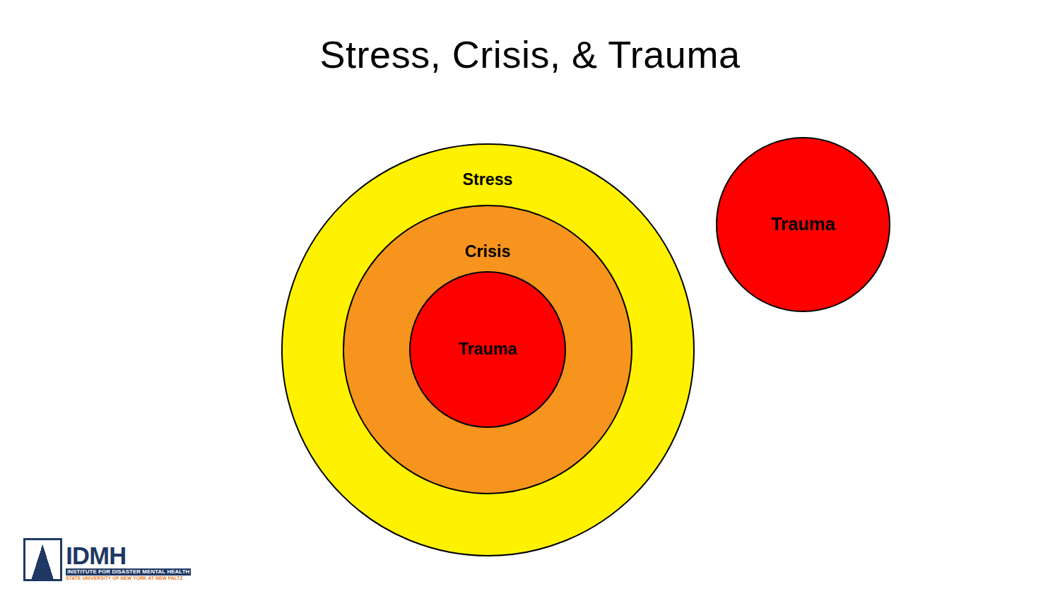Stress, Crisis, & Trauma
Stress
Crisis
Trauma
Trauma
IDMH INSTITUTE FOR DISASTER MENTAL HEALTH STATE UNIVERSITY OF NEW YORK AT NEW PALTZ